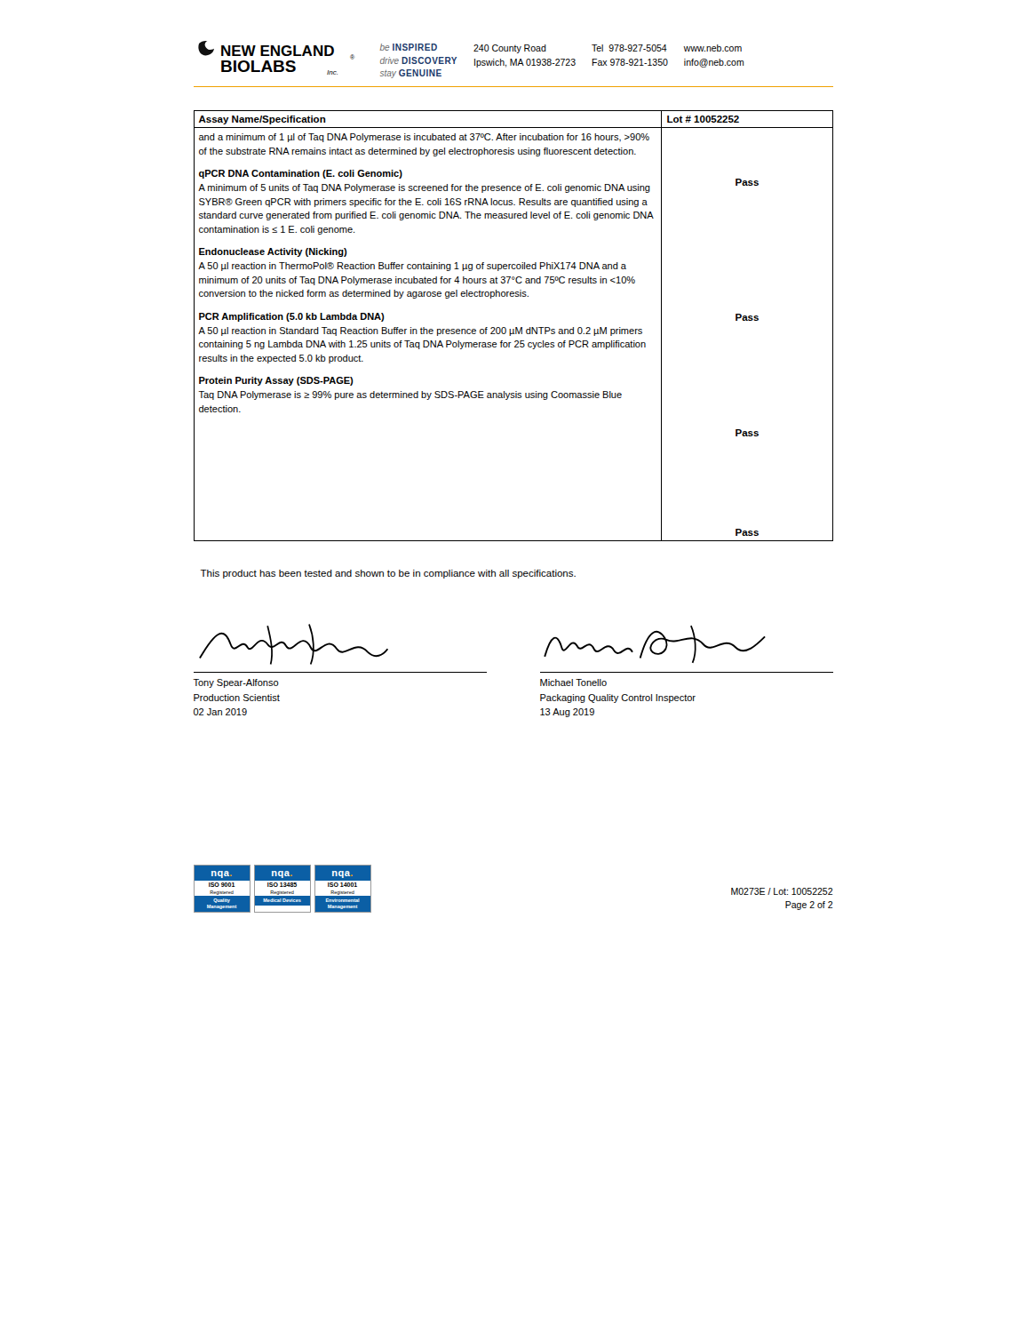NEW ENGLAND BIOLABS Inc. ®
be INSPIRED
drive DISCOVERY
stay GENUINE
240 County Road
Ipswich, MA 01938-2723
Tel 978-927-5054
Fax 978-921-1350
www.neb.com
info@neb.com
| Assay Name/Specification | Lot # 10052252 |
| --- | --- |
| and a minimum of 1 µl of Taq DNA Polymerase is incubated at 37ºC. After incubation for 16 hours, >90% of the substrate RNA remains intact as determined by gel electrophoresis using fluorescent detection. qPCR DNA Contamination (E. coli Genomic) A minimum of 5 units of Taq DNA Polymerase is screened for the presence of E. coli genomic DNA using SYBR® Green qPCR with primers specific for the E. coli 16S rRNA locus. Results are quantified using a standard curve generated from purified E. coli genomic DNA. The measured level of E. coli genomic DNA contamination is ≤ 1 E. coli genome. Endonuclease Activity (Nicking) A 50 µl reaction in ThermoPol® Reaction Buffer containing 1 µg of supercoiled PhiX174 DNA and a minimum of 20 units of Taq DNA Polymerase incubated for 4 hours at 37°C and 75ºC results in <10% conversion to the nicked form as determined by agarose gel electrophoresis. PCR Amplification (5.0 kb Lambda DNA) A 50 µl reaction in Standard Taq Reaction Buffer in the presence of 200 µM dNTPs and 0.2 µM primers containing 5 ng Lambda DNA with 1.25 units of Taq DNA Polymerase for 25 cycles of PCR amplification results in the expected 5.0 kb product. Protein Purity Assay (SDS-PAGE) Taq DNA Polymerase is ≥ 99% pure as determined by SDS-PAGE analysis using Coomassie Blue detection. | Pass Pass Pass Pass |
This product has been tested and shown to be in compliance with all specifications.
Tony Spear-Alfonso
Production Scientist
02 Jan 2019
Michael Tonello
Packaging Quality Control Inspector
13 Aug 2019
nqa.
ISO 9001
Registered
Quality
Management
nqa.
ISO 13485
Registered
Medical Devices
nqa.
ISO 14001
Registered
Environmental
Management
M0273E / Lot: 10052252
Page 2 of 2